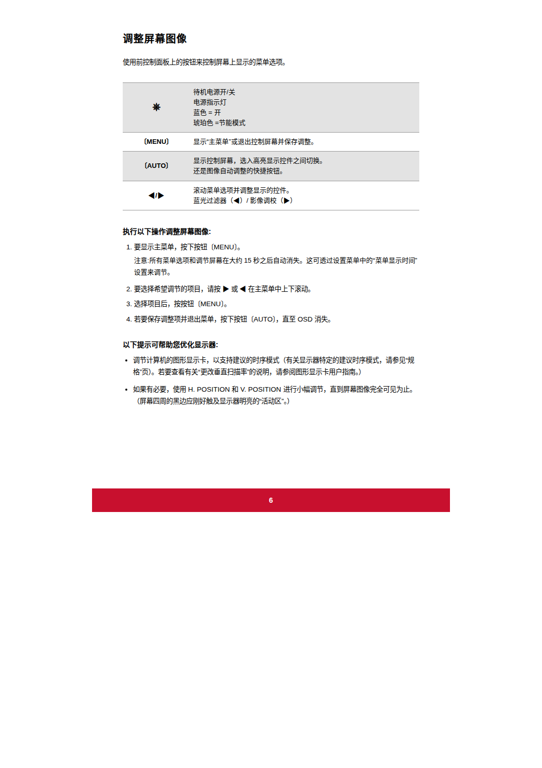调整屏幕图像
使用前控制面板上的按钮来控制屏幕上显示的菜单选项。
| ⎈ | 待机电源开/关 电源指示灯 蓝色 = 开 琥珀色 =节能模式 |
| 〔MENU〕 | 显示“主菜单”或退出控制屏幕并保存调整。 |
| 〔AUTO〕 | 显示控制屏幕，选入高亮显示控件之间切换。 还是图像自动调整的快捷按钮。 |
| ◀/▶ | 滚动菜单选项并调整显示的控件。 蓝光过滤器（◀）/ 影像调校（▶） |
执行以下操作调整屏幕图像:
要显示主菜单，按下按钮〔MENU〕。
注意:所有菜单选项和调节屏幕在大约 15 秒之后自动消失。这可透过设置菜单中的“菜单显示时间”设置来调节。
要选择希望调节的项目，请按 ▶ 或 ◀ 在主菜单中上下滚动。
选择项目后，按按钮〔MENU〕。
若要保存调整项并退出菜单，按下按钮〔AUTO〕，直至 OSD 消失。
以下提示可帮助您优化显示器:
调节计算机的图形显示卡，以支持建议的时序模式（有关显示器特定的建议时序模式，请参见“规格”页）。若要查看有关“更改垂直扫描率”的说明，请参阅图形显示卡用户指南。）
如果有必要，使用 H. POSITION 和 V. POSITION 进行小幅调节，直到屏幕图像完全可见为止。（屏幕四周的黑边应刚好触及显示器明亮的“活动区”。）
6